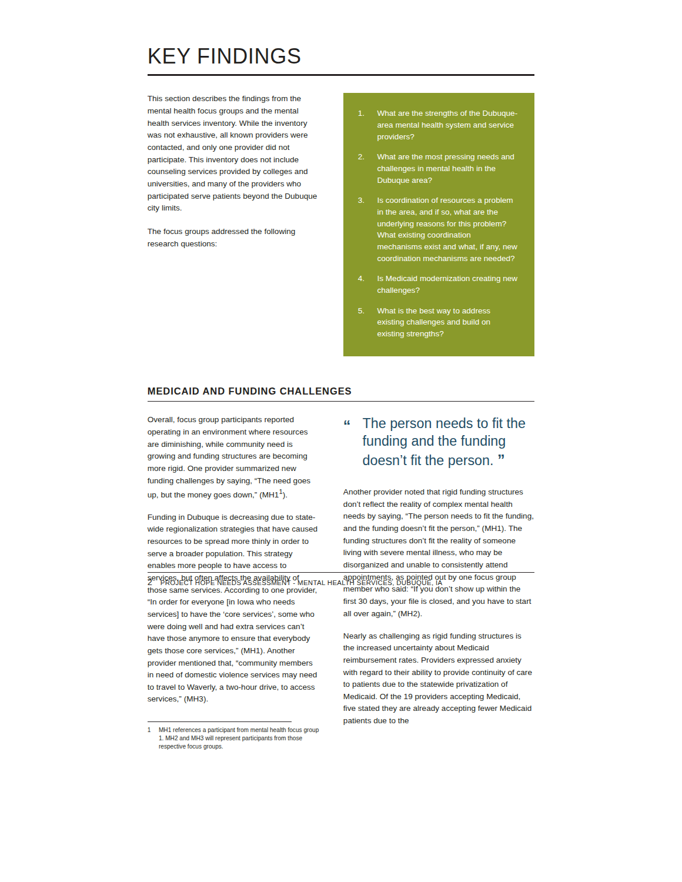KEY FINDINGS
This section describes the findings from the mental health focus groups and the mental health services inventory. While the inventory was not exhaustive, all known providers were contacted, and only one provider did not participate. This inventory does not include counseling services provided by colleges and universities, and many of the providers who participated serve patients beyond the Dubuque city limits.
The focus groups addressed the following research questions:
What are the strengths of the Dubuque-area mental health system and service providers?
What are the most pressing needs and challenges in mental health in the Dubuque area?
Is coordination of resources a problem in the area, and if so, what are the underlying reasons for this problem? What existing coordination mechanisms exist and what, if any, new coordination mechanisms are needed?
Is Medicaid modernization creating new challenges?
What is the best way to address existing challenges and build on existing strengths?
Medicaid and Funding Challenges
Overall, focus group participants reported operating in an environment where resources are diminishing, while community need is growing and funding structures are becoming more rigid. One provider summarized new funding challenges by saying, “The need goes up, but the money goes down,” (MH11).
Funding in Dubuque is decreasing due to state-wide regionalization strategies that have caused resources to be spread more thinly in order to serve a broader population. This strategy enables more people to have access to services, but often affects the availability of those same services. According to one provider, “In order for everyone [in Iowa who needs services] to have the ‘core services’, some who were doing well and had extra services can’t have those anymore to ensure that everybody gets those core services,” (MH1). Another provider mentioned that, “community members in need of domestic violence services may need to travel to Waverly, a two-hour drive, to access services,” (MH3).
1
MH1 references a participant from mental health focus group 1. MH2 and MH3 will represent participants from those respective focus groups.
“The person needs to fit the funding and the funding doesn’t fit the person. ”
Another provider noted that rigid funding structures don’t reflect the reality of complex mental health needs by saying, “The person needs to fit the funding, and the funding doesn’t fit the person,” (MH1). The funding structures don’t fit the reality of someone living with severe mental illness, who may be disorganized and unable to consistently attend appointments, as pointed out by one focus group member who said: “If you don’t show up within the first 30 days, your file is closed, and you have to start all over again,” (MH2).
Nearly as challenging as rigid funding structures is the increased uncertainty about Medicaid reimbursement rates. Providers expressed anxiety with regard to their ability to provide continuity of care to patients due to the statewide privatization of Medicaid. Of the 19 providers accepting Medicaid, five stated they are already accepting fewer Medicaid patients due to the
2 Project Hope Needs Assessment - Mental Health Services, Dubuque, IA